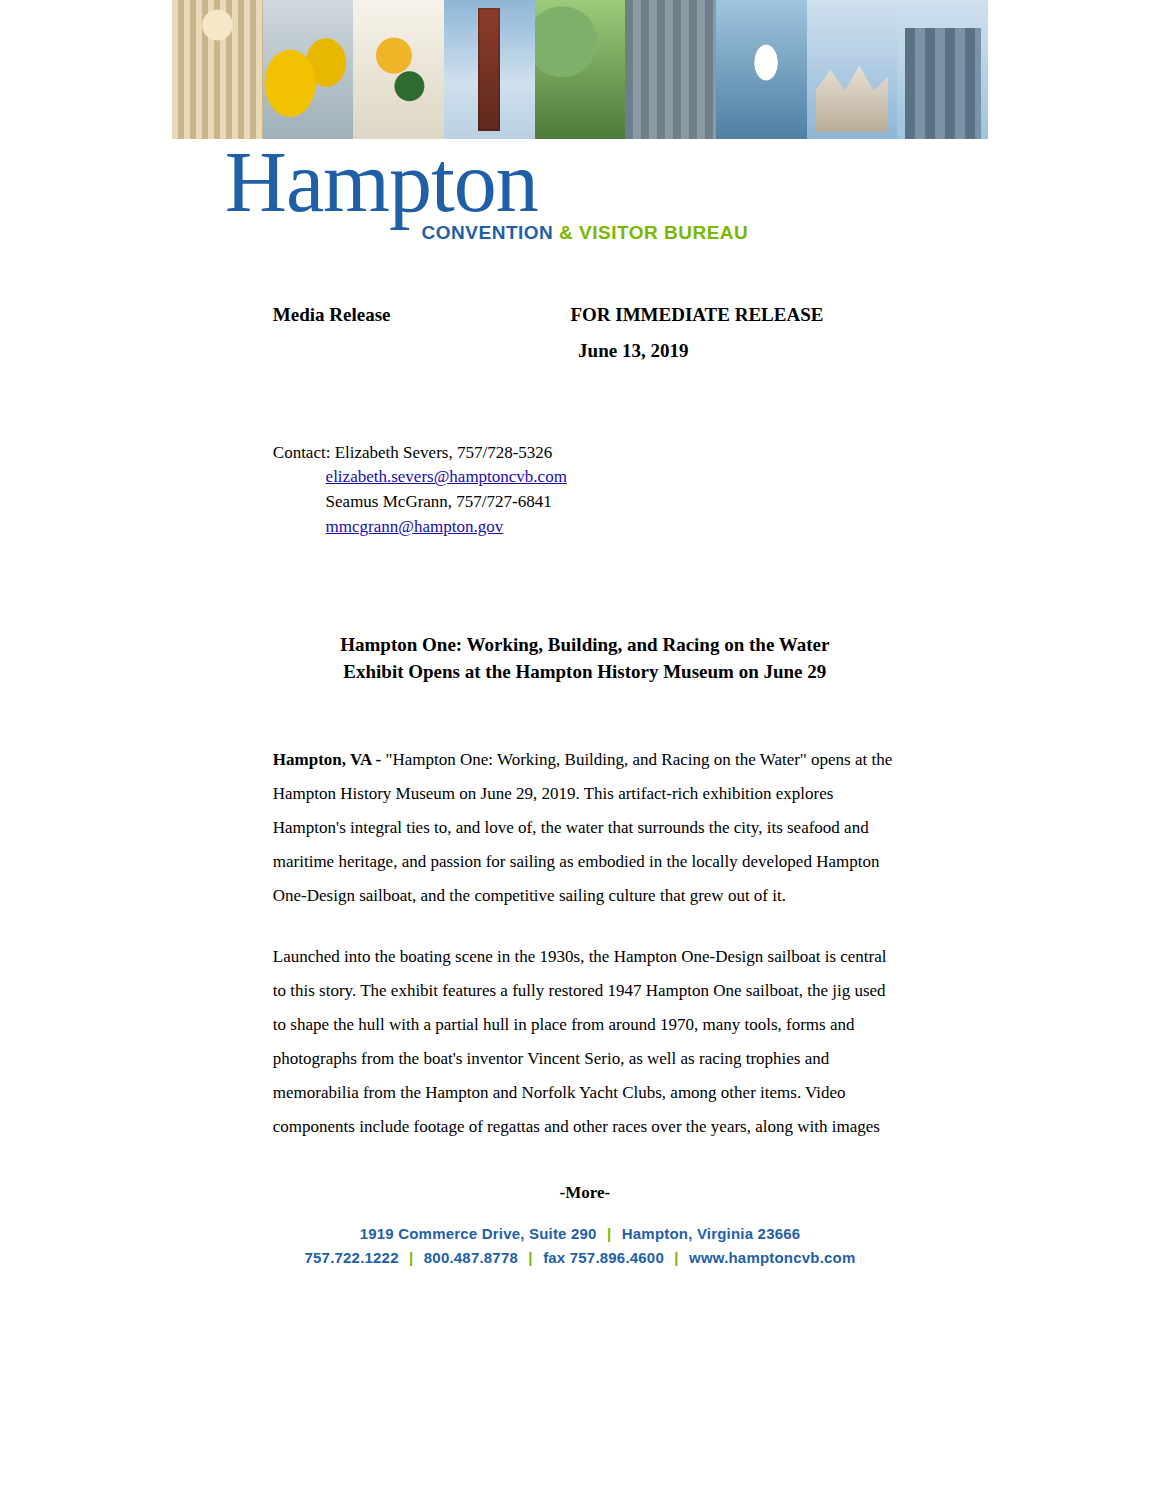Hampton
CONVENTION & VISITOR BUREAU
Media Release
FOR IMMEDIATE RELEASE June 13, 2019
Contact: Elizabeth Severs, 757/728-5326 elizabeth.severs@hamptoncvb.com Seamus McGrann, 757/727-6841 mmcgrann@hampton.gov
Hampton One: Working, Building, and Racing on the Water
Exhibit Opens at the Hampton History Museum on June 29
Hampton, VA - "Hampton One: Working, Building, and Racing on the Water" opens at the Hampton History Museum on June 29, 2019. This artifact-rich exhibition explores Hampton's integral ties to, and love of, the water that surrounds the city, its seafood and maritime heritage, and passion for sailing as embodied in the locally developed Hampton One-Design sailboat, and the competitive sailing culture that grew out of it.
Launched into the boating scene in the 1930s, the Hampton One-Design sailboat is central to this story. The exhibit features a fully restored 1947 Hampton One sailboat, the jig used to shape the hull with a partial hull in place from around 1970, many tools, forms and photographs from the boat's inventor Vincent Serio, as well as racing trophies and memorabilia from the Hampton and Norfolk Yacht Clubs, among other items. Video components include footage of regattas and other races over the years, along with images
-More-
1919 Commerce Drive, Suite 290 | Hampton, Virginia 23666
757.722.1222 | 800.487.8778 | fax 757.896.4600 | www.hamptoncvb.com